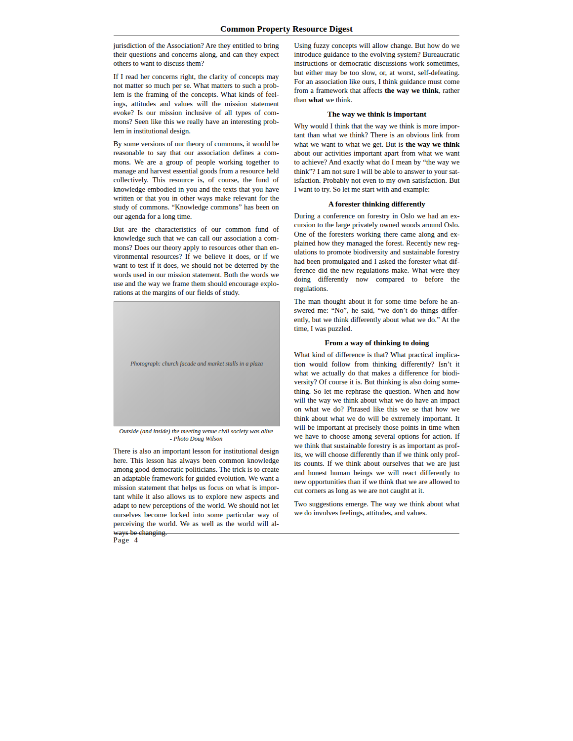Common Property Resource Digest
jurisdiction of the Association? Are they entitled to bring their questions and concerns along, and can they expect others to want to discuss them?
If I read her concerns right, the clarity of concepts may not matter so much per se. What matters to such a problem is the framing of the concepts. What kinds of feelings, attitudes and values will the mission statement evoke? Is our mission inclusive of all types of commons? Seen like this we really have an interesting problem in institutional design.
By some versions of our theory of commons, it would be reasonable to say that our association defines a commons. We are a group of people working together to manage and harvest essential goods from a resource held collectively. This resource is, of course, the fund of knowledge embodied in you and the texts that you have written or that you in other ways make relevant for the study of commons. “Knowledge commons” has been on our agenda for a long time.
But are the characteristics of our common fund of knowledge such that we can call our association a commons? Does our theory apply to resources other than environmental resources? If we believe it does, or if we want to test if it does, we should not be deterred by the words used in our mission statement. Both the words we use and the way we frame them should encourage explorations at the margins of our fields of study.
Photograph: church facade and market stalls in a plaza
Outside (and inside) the meeting venue civil society was alive
- Photo Doug Wilson
There is also an important lesson for institutional design here. This lesson has always been common knowledge among good democratic politicians. The trick is to create an adaptable framework for guided evolution. We want a mission statement that helps us focus on what is important while it also allows us to explore new aspects and adapt to new perceptions of the world. We should not let ourselves become locked into some particular way of perceiving the world. We as well as the world will always be changing.
Using fuzzy concepts will allow change. But how do we introduce guidance to the evolving system? Bureaucratic instructions or democratic discussions work sometimes, but either may be too slow, or, at worst, self-defeating. For an association like ours, I think guidance must come from a framework that affects the way we think, rather than what we think.
The way we think is important
Why would I think that the way we think is more important than what we think? There is an obvious link from what we want to what we get. But is the way we think about our activities important apart from what we want to achieve? And exactly what do I mean by “the way we think”? I am not sure I will be able to answer to your satisfaction. Probably not even to my own satisfaction. But I want to try. So let me start with and example:
A forester thinking differently
During a conference on forestry in Oslo we had an excursion to the large privately owned woods around Oslo. One of the foresters working there came along and explained how they managed the forest. Recently new regulations to promote biodiversity and sustainable forestry had been promulgated and I asked the forester what difference did the new regulations make. What were they doing differently now compared to before the regulations.
The man thought about it for some time before he answered me: “No”, he said, “we don’t do things differently, but we think differently about what we do.” At the time, I was puzzled.
From a way of thinking to doing
What kind of difference is that? What practical implication would follow from thinking differently? Isn’t it what we actually do that makes a difference for biodiversity? Of course it is. But thinking is also doing something. So let me rephrase the question. When and how will the way we think about what we do have an impact on what we do? Phrased like this we se that how we think about what we do will be extremely important. It will be important at precisely those points in time when we have to choose among several options for action. If we think that sustainable forestry is as important as profits, we will choose differently than if we think only profits counts. If we think about ourselves that we are just and honest human beings we will react differently to new opportunities than if we think that we are allowed to cut corners as long as we are not caught at it.
Two suggestions emerge. The way we think about what we do involves feelings, attitudes, and values.
Page 4